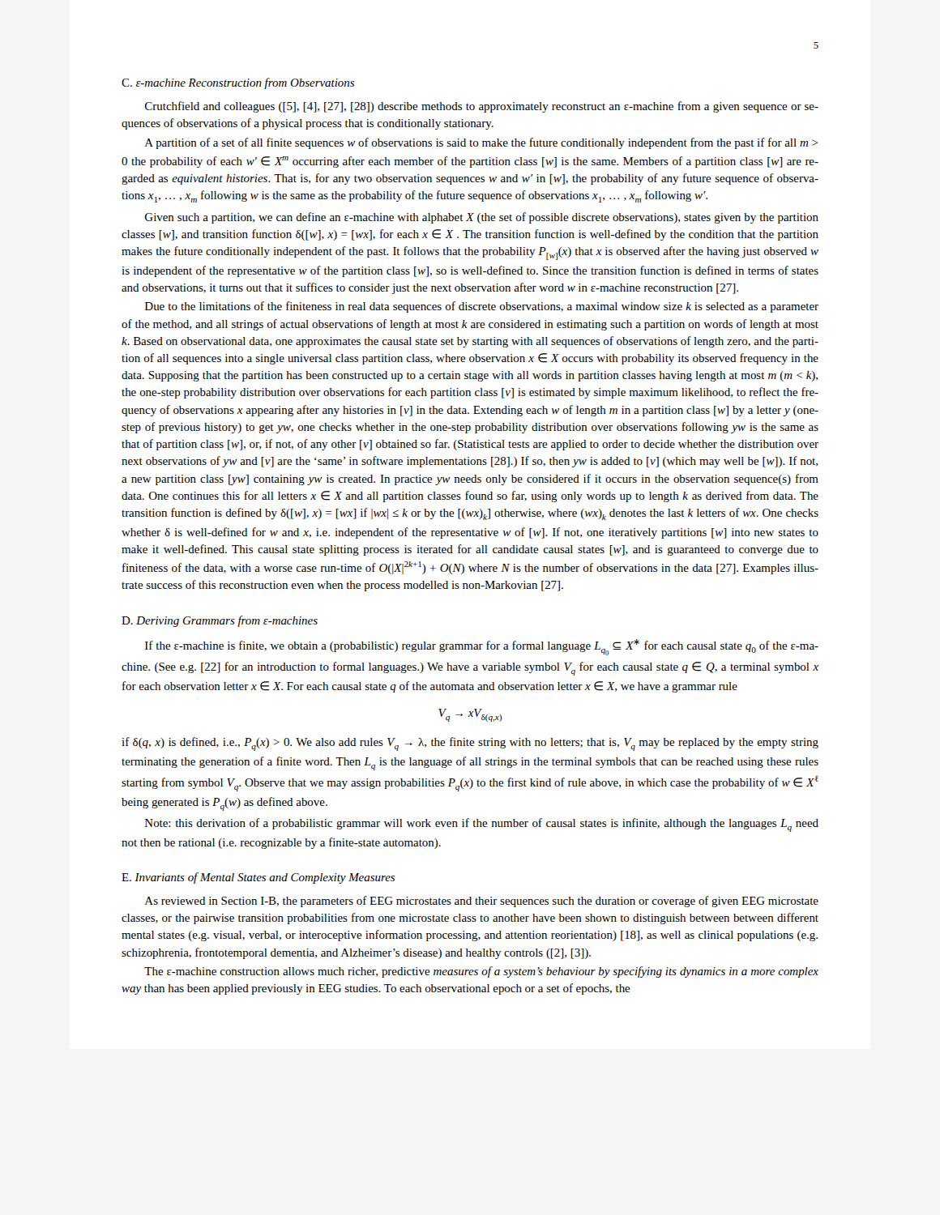5
C. ε-machine Reconstruction from Observations
Crutchfield and colleagues ([5], [4], [27], [28]) describe methods to approximately reconstruct an ε-machine from a given sequence or sequences of observations of a physical process that is conditionally stationary.
A partition of a set of all finite sequences w of observations is said to make the future conditionally independent from the past if for all m > 0 the probability of each w′ ∈ Xm occurring after each member of the partition class [w] is the same. Members of a partition class [w] are regarded as equivalent histories. That is, for any two observation sequences w and w′ in [w], the probability of any future sequence of observations x1, … , xm following w is the same as the probability of the future sequence of observations x1, … , xm following w′.
Given such a partition, we can define an ε-machine with alphabet X (the set of possible discrete observations), states given by the partition classes [w], and transition function δ([w], x) = [wx], for each x ∈ X . The transition function is well-defined by the condition that the partition makes the future conditionally independent of the past. It follows that the probability P[w](x) that x is observed after the having just observed w is independent of the representative w of the partition class [w], so is well-defined to. Since the transition function is defined in terms of states and observations, it turns out that it suffices to consider just the next observation after word w in ε-machine reconstruction [27].
Due to the limitations of the finiteness in real data sequences of discrete observations, a maximal window size k is selected as a parameter of the method, and all strings of actual observations of length at most k are considered in estimating such a partition on words of length at most k. Based on observational data, one approximates the causal state set by starting with all sequences of observations of length zero, and the partition of all sequences into a single universal class partition class, where observation x ∈ X occurs with probability its observed frequency in the data. Supposing that the partition has been constructed up to a certain stage with all words in partition classes having length at most m (m < k), the one-step probability distribution over observations for each partition class [v] is estimated by simple maximum likelihood, to reflect the frequency of observations x appearing after any histories in [v] in the data. Extending each w of length m in a partition class [w] by a letter y (one-step of previous history) to get yw, one checks whether in the one-step probability distribution over observations following yw is the same as that of partition class [w], or, if not, of any other [v] obtained so far. (Statistical tests are applied to order to decide whether the distribution over next observations of yw and [v] are the ‘same’ in software implementations [28].) If so, then yw is added to [v] (which may well be [w]). If not, a new partition class [yw] containing yw is created. In practice yw needs only be considered if it occurs in the observation sequence(s) from data. One continues this for all letters x ∈ X and all partition classes found so far, using only words up to length k as derived from data. The transition function is defined by δ([w], x) = [wx] if |wx| ≤ k or by the [(wx)k] otherwise, where (wx)k denotes the last k letters of wx. One checks whether δ is well-defined for w and x, i.e. independent of the representative w of [w]. If not, one iteratively partitions [w] into new states to make it well-defined. This causal state splitting process is iterated for all candidate causal states [w], and is guaranteed to converge due to finiteness of the data, with a worse case run-time of O(|X|2k+1) + O(N) where N is the number of observations in the data [27]. Examples illustrate success of this reconstruction even when the process modelled is non-Markovian [27].
D. Deriving Grammars from ε-machines
If the ε-machine is finite, we obtain a (probabilistic) regular grammar for a formal language Lq0 ⊆ X∗ for each causal state q0 of the ε-machine. (See e.g. [22] for an introduction to formal languages.) We have a variable symbol Vq for each causal state q ∈ Q, a terminal symbol x for each observation letter x ∈ X. For each causal state q of the automata and observation letter x ∈ X, we have a grammar rule
Vq → xVδ(q,x)
if δ(q, x) is defined, i.e., Pq(x) > 0. We also add rules Vq → λ, the finite string with no letters; that is, Vq may be replaced by the empty string terminating the generation of a finite word. Then Lq is the language of all strings in the terminal symbols that can be reached using these rules starting from symbol Vq. Observe that we may assign probabilities Pq(x) to the first kind of rule above, in which case the probability of w ∈ Xℓ being generated is Pq(w) as defined above.
Note: this derivation of a probabilistic grammar will work even if the number of causal states is infinite, although the languages Lq need not then be rational (i.e. recognizable by a finite-state automaton).
E. Invariants of Mental States and Complexity Measures
As reviewed in Section I-B, the parameters of EEG microstates and their sequences such the duration or coverage of given EEG microstate classes, or the pairwise transition probabilities from one microstate class to another have been shown to distinguish between between different mental states (e.g. visual, verbal, or interoceptive information processing, and attention reorientation) [18], as well as clinical populations (e.g. schizophrenia, frontotemporal dementia, and Alzheimer’s disease) and healthy controls ([2], [3]).
The ε-machine construction allows much richer, predictive measures of a system’s behaviour by specifying its dynamics in a more complex way than has been applied previously in EEG studies. To each observational epoch or a set of epochs, the